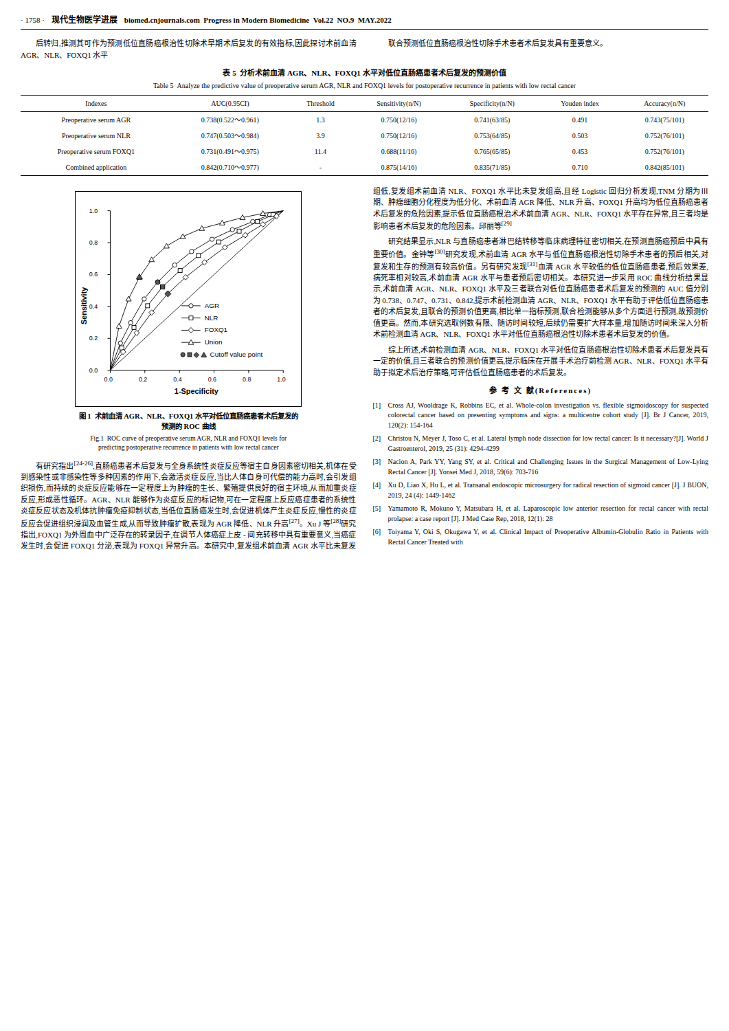· 1758 · 现代生物医学进展 biomed.cnjournals.com Progress in Modern Biomedicine Vol.22 NO.9 MAY.2022
后转归,推测其可作为预测低位直肠癌根治性切除术早期术后复发的有效指标,因此探讨术前血清 AGR、NLR、FOXQ1 水平
联合预测低位直肠癌根治性切除手术患者术后复发具有重要意义。
表 5 分析术前血清 AGR、NLR、FOXQ1 水平对低位直肠癌患者术后复发的预测价值
Table 5 Analyze the predictive value of preoperative serum AGR, NLR and FOXQ1 levels for postoperative recurrence in patients with low rectal cancer
| Indexes | AUC(0.95CI) | Threshold | Sensitivity(n/N) | Specificity(n/N) | Youden index | Accuracy(n/N) |
| --- | --- | --- | --- | --- | --- | --- |
| Preoperative serum AGR | 0.738(0.522～0.961) | 1.3 | 0.750(12/16) | 0.741(63/85) | 0.491 | 0.743(75/101) |
| Preoperative serum NLR | 0.747(0.503～0.984) | 3.9 | 0.750(12/16) | 0.753(64/85) | 0.503 | 0.752(76/101) |
| Preoperative serum FOXQ1 | 0.731(0.491～0.975) | 11.4 | 0.688(11/16) | 0.765(65/85) | 0.453 | 0.752(76/101) |
| Combined application | 0.842(0.710～0.977) | - | 0.875(14/16) | 0.835(71/85) | 0.710 | 0.842(85/101) |
0.0 0.2 0.4 0.6 0.8 1.0 0.0 0.2 0.4 0.6 0.8 1.0 1-Specificity Sensitivity AGR NLR FOXQ1 Union Cutoff value point
图 1 术前血清 AGR、NLR、FOXQ1 水平对低位直肠癌患者术后复发的
预测的 ROC 曲线
Fig.1 ROC curve of preoperative serum AGR, NLR and FOXQ1 levels for
predicting postoperative recurrence in patients with low rectal cancer
有研究指出[24-26],直肠癌患者术后复发与全身系统性炎症反应等宿主自身因素密切相关,机体在受到感染性或非感染性等多种因素的作用下,会激活炎症反应,当比人体自身可代偿的能力高时,会引发组织损伤,而持续的炎症反应能够在一定程度上为肿瘤的生长、繁殖提供良好的宿主环境,从而加重炎症反应,形成恶性循环。AGR、NLR 能够作为炎症反应的标记物,可在一定程度上反应癌症患者的系统性炎症反应状态及机体抗肿瘤免疫抑制状态,当低位直肠癌发生时,会促进机体产生炎症反应,慢性的炎症反应会促进组织浸润及血管生成,从而导致肿瘤扩散,表现为 AGR 降低、NLR 升高[27]。Xu J 等[28]研究指出,FOXQ1 为外周血中广泛存在的转录因子,在调节人体癌症上皮 - 间充转移中具有重要意义,当癌症发生时,会促进 FOXQ1 分泌,表现为 FOXQ1 异常升高。本研究中,复发组术前血清 AGR 水平比未复发组低,复发组术前血清 NLR、FOXQ1 水平比未复发组高,且经 Logistic 回归分析发现,TNM 分期为Ⅲ期、肿瘤细胞分化程度为低分化、术前血清 AGR 降低、NLR 升高、FOXQ1 升高均为低位直肠癌患者术后复发的危险因素,提示低位直肠癌根治术术前血清 AGR、NLR、FOXQ1 水平存在异常,且三者均是影响患者术后复发的危险因素。邱丽等[29]
研究结果显示,NLR 与直肠癌患者淋巴结转移等临床病理特征密切相关,在预测直肠癌预后中具有重要价值。金钟等[30]研究发现,术前血清 AGR 水平与低位直肠癌根治性切除手术患者的预后相关,对复发和生存的预测有较高价值。另有研究发现[31]血清 AGR 水平较低的低位直肠癌患者,预后效果差,病死率相对较高,术前血清 AGR 水平与患者预后密切相关。本研究进一步采用 ROC 曲线分析结果显示,术前血清 AGR、NLR、FOXQ1 水平及三者联合对低位直肠癌患者术后复发的预测的 AUC 值分别为 0.738、0.747、0.731、0.842,提示术前检测血清 AGR、NLR、FOXQ1 水平有助于评估低位直肠癌患者的术后复发,且联合的预测价值更高,相比单一指标预测,联合检测能够从多个方面进行预测,故预测价值更高。然而,本研究选取例数有限、随访时间较短,后续仍需要扩大样本量,增加随访时间来深入分析术前检测血清 AGR、NLR、FOXQ1 水平对低位直肠癌根治性切除术患者术后复发的价值。
综上所述,术前检测血清 AGR、NLR、FOXQ1 水平对低位直肠癌根治性切除术患者术后复发具有一定的价值,且三者联合的预测价值更高,提示临床在开展手术治疗前检测 AGR、NLR、FOXQ1 水平有助于拟定术后治疗策略,可评估低位直肠癌患者的术后复发。
参 考 文 献(References)
[1] Cross AJ, Wooldrage K, Robbins EC, et al. Whole-colon investigation vs. flexible sigmoidoscopy for suspected colorectal cancer based on presenting symptoms and signs: a multicentre cohort study [J]. Br J Cancer, 2019, 120(2): 154-164
[2] Christou N, Meyer J, Toso C, et al. Lateral lymph node dissection for low rectal cancer: Is it necessary?[J]. World J Gastroenterol, 2019, 25 (31): 4294-4299
[3] Nacion A, Park YY, Yang SY, et al. Critical and Challenging Issues in the Surgical Management of Low-Lying Rectal Cancer [J]. Yonsei Med J, 2018, 59(6): 703-716
[4] Xu D, Liao X, Hu L, et al. Transanal endoscopic microsurgery for radical resection of sigmoid cancer [J]. J BUON, 2019, 24 (4): 1449-1462
[5] Yamamoto R, Mokuno Y, Matsubara H, et al. Laparoscopic low anterior resection for rectal cancer with rectal prolapse: a case report [J]. J Med Case Rep, 2018, 12(1): 28
[6] Toiyama Y, Oki S, Okugawa Y, et al. Clinical Impact of Preoperative Albumin-Globulin Ratio in Patients with Rectal Cancer Treated with